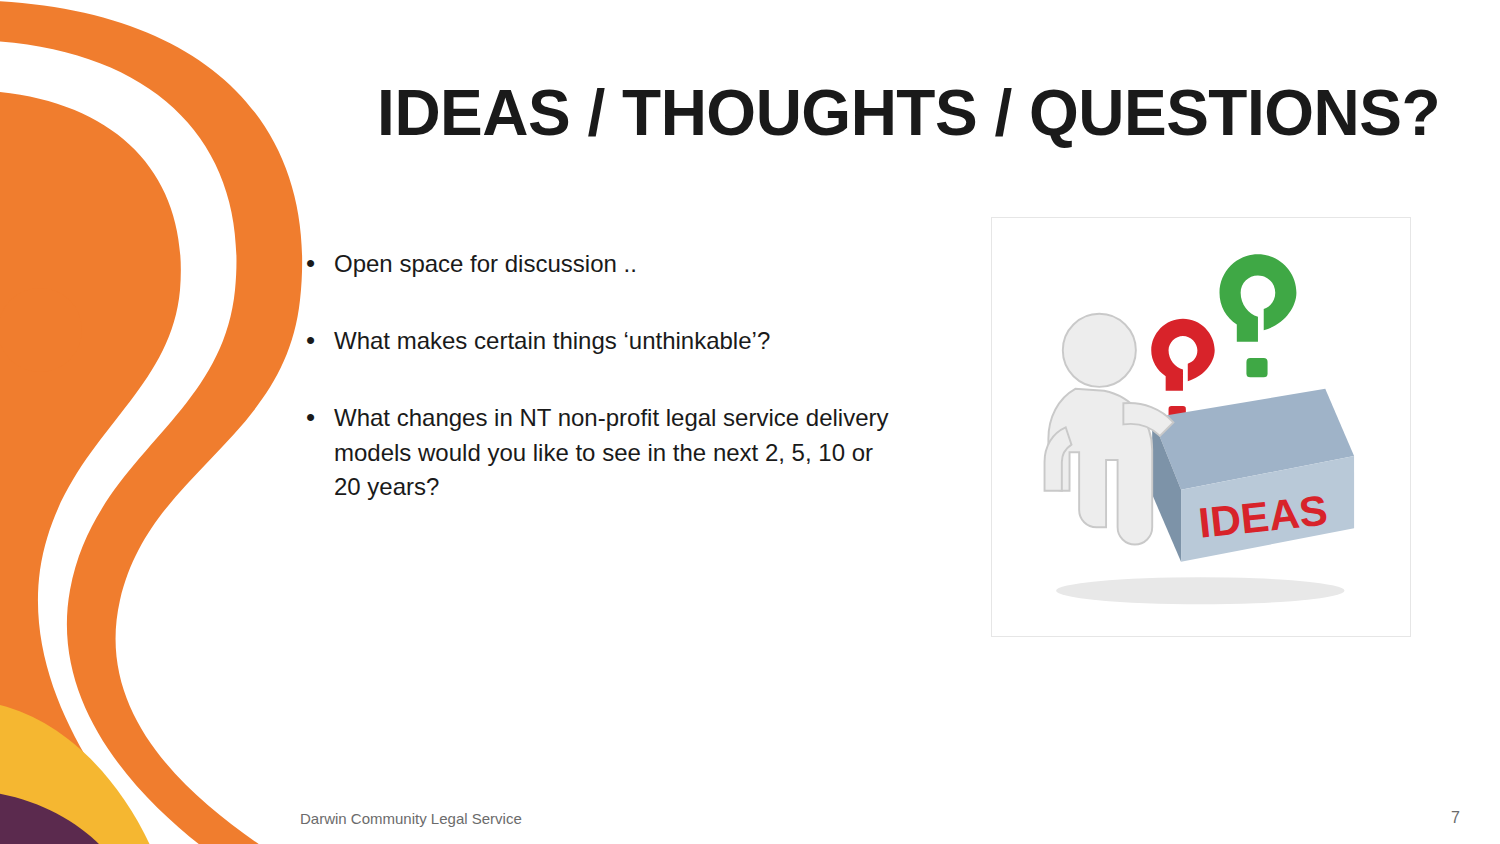IDEAS / THOUGHTS / QUESTIONS?
Open space for discussion ..
What makes certain things ‘unthinkable’?
What changes in NT non-profit legal service delivery models would you like to see in the next 2, 5, 10 or 20 years?
IDEAS
Darwin Community Legal Service 7